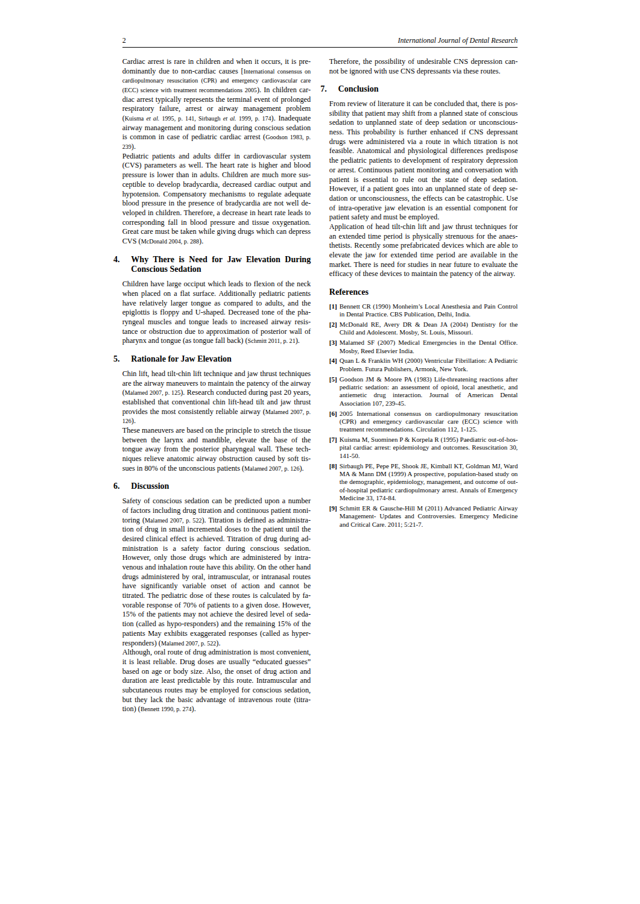2 International Journal of Dental Research
Cardiac arrest is rare in children and when it occurs, it is predominantly due to non-cardiac causes [International consensus on cardiopulmonary resuscitation (CPR) and emergency cardiovascular care (ECC) science with treatment recommendations 2005). In children cardiac arrest typically represents the terminal event of prolonged respiratory failure, arrest or airway management problem (Kuisma et al. 1995, p. 141, Sirbaugh et al. 1999, p. 174). Inadequate airway management and monitoring during conscious sedation is common in case of pediatric cardiac arrest (Goodson 1983, p. 239).
Pediatric patients and adults differ in cardiovascular system (CVS) parameters as well. The heart rate is higher and blood pressure is lower than in adults. Children are much more susceptible to develop bradycardia, decreased cardiac output and hypotension. Compensatory mechanisms to regulate adequate blood pressure in the presence of bradycardia are not well developed in children. Therefore, a decrease in heart rate leads to corresponding fall in blood pressure and tissue oxygenation. Great care must be taken while giving drugs which can depress CVS (McDonald 2004, p. 288).
4. Why There is Need for Jaw Elevation During Conscious Sedation
Children have large occiput which leads to flexion of the neck when placed on a flat surface. Additionally pediatric patients have relatively larger tongue as compared to adults, and the epiglottis is floppy and U-shaped. Decreased tone of the pharyngeal muscles and tongue leads to increased airway resistance or obstruction due to approximation of posterior wall of pharynx and tongue (as tongue fall back) (Schmitt 2011, p. 21).
5. Rationale for Jaw Elevation
Chin lift, head tilt-chin lift technique and jaw thrust techniques are the airway maneuvers to maintain the patency of the airway (Malamed 2007, p. 125). Research conducted during past 20 years, established that conventional chin lift-head tilt and jaw thrust provides the most consistently reliable airway (Malamed 2007, p. 126).
These maneuvers are based on the principle to stretch the tissue between the larynx and mandible, elevate the base of the tongue away from the posterior pharyngeal wall. These techniques relieve anatomic airway obstruction caused by soft tissues in 80% of the unconscious patients (Malamed 2007, p. 126).
6. Discussion
Safety of conscious sedation can be predicted upon a number of factors including drug titration and continuous patient monitoring (Malamed 2007, p. 522). Titration is defined as administration of drug in small incremental doses to the patient until the desired clinical effect is achieved. Titration of drug during administration is a safety factor during conscious sedation. However, only those drugs which are administered by intravenous and inhalation route have this ability. On the other hand drugs administered by oral, intramuscular, or intranasal routes have significantly variable onset of action and cannot be titrated. The pediatric dose of these routes is calculated by favorable response of 70% of patients to a given dose. However, 15% of the patients may not achieve the desired level of sedation (called as hypo-responders) and the remaining 15% of the patients May exhibits exaggerated responses (called as hyper-responders) (Malamed 2007, p. 522).
Although, oral route of drug administration is most convenient, it is least reliable. Drug doses are usually “educated guesses” based on age or body size. Also, the onset of drug action and duration are least predictable by this route. Intramuscular and subcutaneous routes may be employed for conscious sedation, but they lack the basic advantage of intravenous route (titration) (Bennett 1990, p. 274).
Therefore, the possibility of undesirable CNS depression cannot be ignored with use CNS depressants via these routes.
7. Conclusion
From review of literature it can be concluded that, there is possibility that patient may shift from a planned state of conscious sedation to unplanned state of deep sedation or unconsciousness. This probability is further enhanced if CNS depressant drugs were administered via a route in which titration is not feasible. Anatomical and physiological differences predispose the pediatric patients to development of respiratory depression or arrest. Continuous patient monitoring and conversation with patient is essential to rule out the state of deep sedation. However, if a patient goes into an unplanned state of deep sedation or unconsciousness, the effects can be catastrophic. Use of intra-operative jaw elevation is an essential component for patient safety and must be employed.
Application of head tilt-chin lift and jaw thrust techniques for an extended time period is physically strenuous for the anaesthetists. Recently some prefabricated devices which are able to elevate the jaw for extended time period are available in the market. There is need for studies in near future to evaluate the efficacy of these devices to maintain the patency of the airway.
References
Bennett CR (1990) Monheim’s Local Anesthesia and Pain Control in Dental Practice. CBS Publication, Delhi, India.
McDonald RE, Avery DR & Dean JA (2004) Dentistry for the Child and Adolescent. Mosby, St. Louis, Missouri.
Malamed SF (2007) Medical Emergencies in the Dental Office. Mosby, Reed Elsevier India.
Quan L & Franklin WH (2000) Ventricular Fibrillation: A Pediatric Problem. Futura Publishers, Armonk, New York.
Goodson JM & Moore PA (1983) Life-threatening reactions after pediatric sedation: an assessment of opioid, local anesthetic, and antiemetic drug interaction. Journal of American Dental Association 107, 239-45.
2005 International consensus on cardiopulmonary resuscitation (CPR) and emergency cardiovascular care (ECC) science with treatment recommendations. Circulation 112, 1-125.
Kuisma M, Suominen P & Korpela R (1995) Paediatric out-of-hospital cardiac arrest: epidemiology and outcomes. Resuscitation 30, 141-50.
Sirbaugh PE, Pepe PE, Shook JE, Kimball KT, Goldman MJ, Ward MA & Mann DM (1999) A prospective, population-based study on the demographic, epidemiology, management, and outcome of out-of-hospital pediatric cardiopulmonary arrest. Annals of Emergency Medicine 33, 174-84.
Schmitt ER & Gausche-Hill M (2011) Advanced Pediatric Airway Management- Updates and Controversies. Emergency Medicine and Critical Care. 2011; 5:21-7.